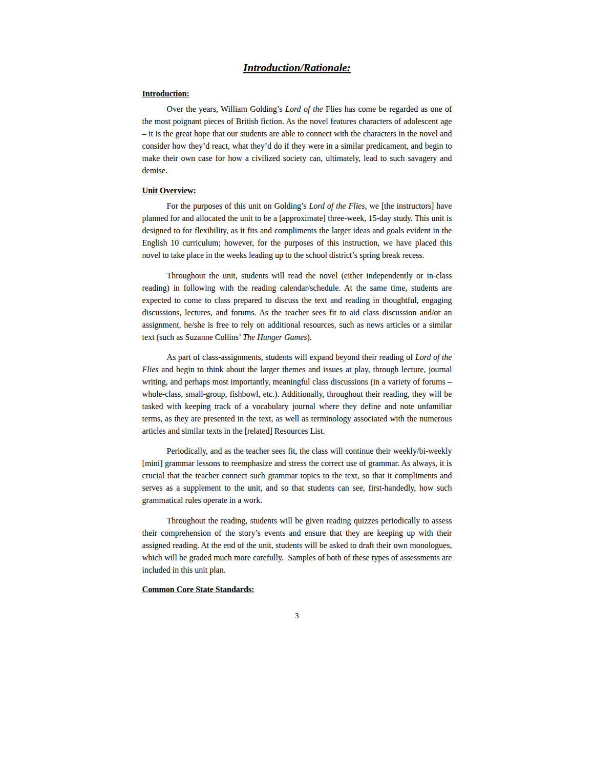Introduction/Rationale:
Introduction:
Over the years, William Golding’s Lord of the Flies has come be regarded as one of the most poignant pieces of British fiction. As the novel features characters of adolescent age – it is the great hope that our students are able to connect with the characters in the novel and consider how they’d react, what they’d do if they were in a similar predicament, and begin to make their own case for how a civilized society can, ultimately, lead to such savagery and demise.
Unit Overview:
For the purposes of this unit on Golding’s Lord of the Flies, we [the instructors] have planned for and allocated the unit to be a [approximate] three-week, 15-day study. This unit is designed to for flexibility, as it fits and compliments the larger ideas and goals evident in the English 10 curriculum; however, for the purposes of this instruction, we have placed this novel to take place in the weeks leading up to the school district’s spring break recess.
Throughout the unit, students will read the novel (either independently or in-class reading) in following with the reading calendar/schedule. At the same time, students are expected to come to class prepared to discuss the text and reading in thoughtful, engaging discussions, lectures, and forums. As the teacher sees fit to aid class discussion and/or an assignment, he/she is free to rely on additional resources, such as news articles or a similar text (such as Suzanne Collins’ The Hunger Games).
As part of class-assignments, students will expand beyond their reading of Lord of the Flies and begin to think about the larger themes and issues at play, through lecture, journal writing, and perhaps most importantly, meaningful class discussions (in a variety of forums – whole-class, small-group, fishbowl, etc.). Additionally, throughout their reading, they will be tasked with keeping track of a vocabulary journal where they define and note unfamiliar terms, as they are presented in the text, as well as terminology associated with the numerous articles and similar texts in the [related] Resources List.
Periodically, and as the teacher sees fit, the class will continue their weekly/bi-weekly [mini] grammar lessons to reemphasize and stress the correct use of grammar. As always, it is crucial that the teacher connect such grammar topics to the text, so that it compliments and serves as a supplement to the unit, and so that students can see, first-handedly, how such grammatical rules operate in a work.
Throughout the reading, students will be given reading quizzes periodically to assess their comprehension of the story’s events and ensure that they are keeping up with their assigned reading. At the end of the unit, students will be asked to draft their own monologues, which will be graded much more carefully. Samples of both of these types of assessments are included in this unit plan.
Common Core State Standards:
3